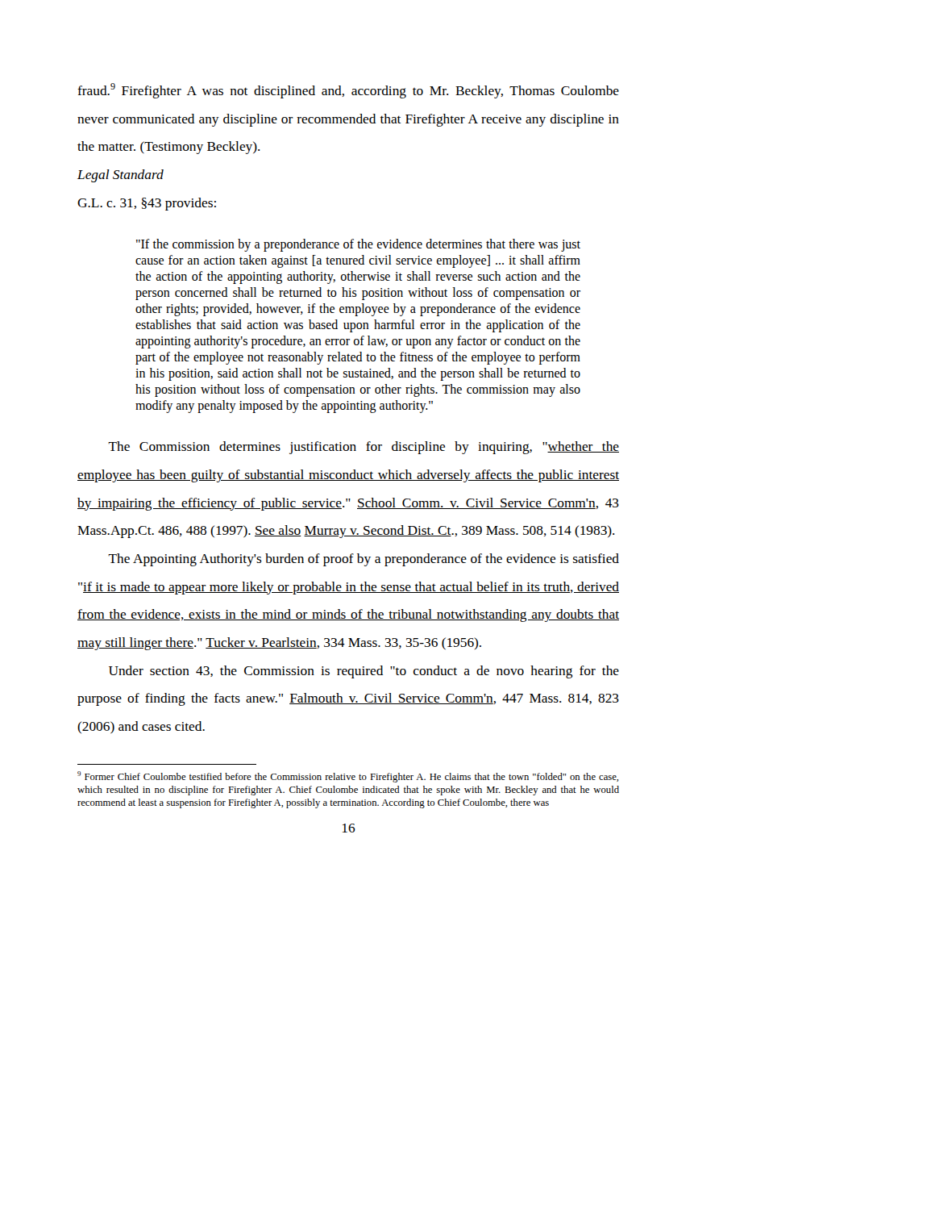fraud.9 Firefighter A was not disciplined and, according to Mr. Beckley, Thomas Coulombe never communicated any discipline or recommended that Firefighter A receive any discipline in the matter. (Testimony Beckley).
Legal Standard
G.L. c. 31, §43 provides:
"If the commission by a preponderance of the evidence determines that there was just cause for an action taken against [a tenured civil service employee] ... it shall affirm the action of the appointing authority, otherwise it shall reverse such action and the person concerned shall be returned to his position without loss of compensation or other rights; provided, however, if the employee by a preponderance of the evidence establishes that said action was based upon harmful error in the application of the appointing authority's procedure, an error of law, or upon any factor or conduct on the part of the employee not reasonably related to the fitness of the employee to perform in his position, said action shall not be sustained, and the person shall be returned to his position without loss of compensation or other rights. The commission may also modify any penalty imposed by the appointing authority."
The Commission determines justification for discipline by inquiring, "whether the employee has been guilty of substantial misconduct which adversely affects the public interest by impairing the efficiency of public service." School Comm. v. Civil Service Comm'n, 43 Mass.App.Ct. 486, 488 (1997). See also Murray v. Second Dist. Ct., 389 Mass. 508, 514 (1983).
The Appointing Authority's burden of proof by a preponderance of the evidence is satisfied "if it is made to appear more likely or probable in the sense that actual belief in its truth, derived from the evidence, exists in the mind or minds of the tribunal notwithstanding any doubts that may still linger there." Tucker v. Pearlstein, 334 Mass. 33, 35-36 (1956).
Under section 43, the Commission is required "to conduct a de novo hearing for the purpose of finding the facts anew." Falmouth v. Civil Service Comm'n, 447 Mass. 814, 823 (2006) and cases cited.
9 Former Chief Coulombe testified before the Commission relative to Firefighter A. He claims that the town "folded" on the case, which resulted in no discipline for Firefighter A. Chief Coulombe indicated that he spoke with Mr. Beckley and that he would recommend at least a suspension for Firefighter A, possibly a termination. According to Chief Coulombe, there was
16